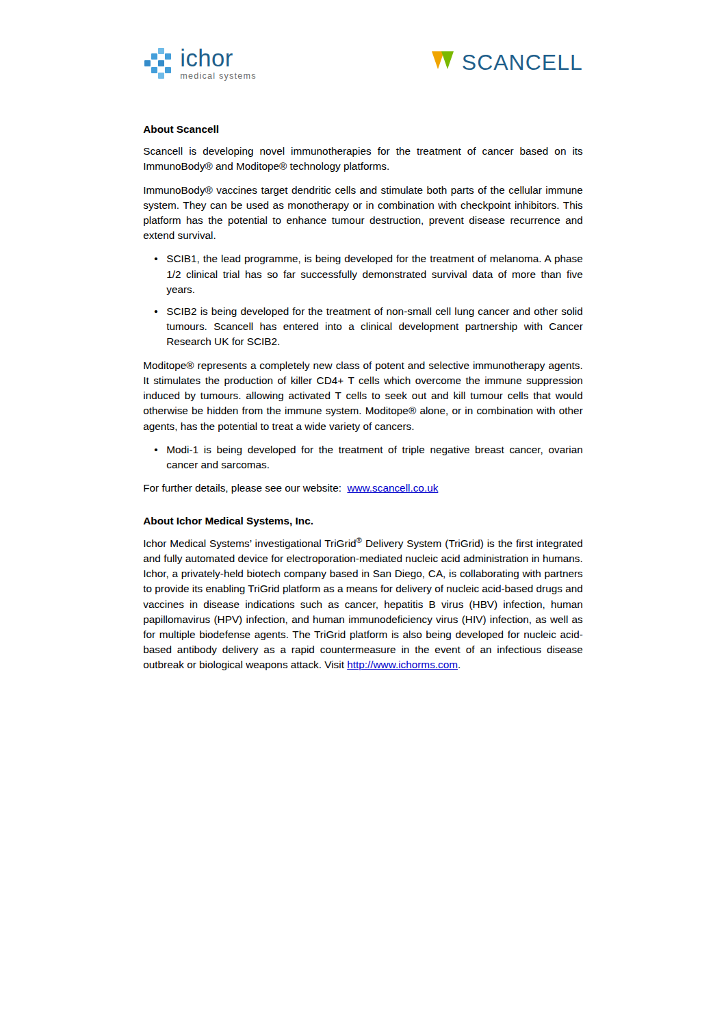ichor
medical systems
SCANCELL
About Scancell
Scancell is developing novel immunotherapies for the treatment of cancer based on its ImmunoBody® and Moditope® technology platforms.
ImmunoBody® vaccines target dendritic cells and stimulate both parts of the cellular immune system. They can be used as monotherapy or in combination with checkpoint inhibitors. This platform has the potential to enhance tumour destruction, prevent disease recurrence and extend survival.
SCIB1, the lead programme, is being developed for the treatment of melanoma. A phase 1/2 clinical trial has so far successfully demonstrated survival data of more than five years.
SCIB2 is being developed for the treatment of non-small cell lung cancer and other solid tumours. Scancell has entered into a clinical development partnership with Cancer Research UK for SCIB2.
Moditope® represents a completely new class of potent and selective immunotherapy agents. It stimulates the production of killer CD4+ T cells which overcome the immune suppression induced by tumours. allowing activated T cells to seek out and kill tumour cells that would otherwise be hidden from the immune system. Moditope® alone, or in combination with other agents, has the potential to treat a wide variety of cancers.
Modi-1 is being developed for the treatment of triple negative breast cancer, ovarian cancer and sarcomas.
For further details, please see our website: www.scancell.co.uk
About Ichor Medical Systems, Inc.
Ichor Medical Systems’ investigational TriGrid® Delivery System (TriGrid) is the first integrated and fully automated device for electroporation-mediated nucleic acid administration in humans. Ichor, a privately-held biotech company based in San Diego, CA, is collaborating with partners to provide its enabling TriGrid platform as a means for delivery of nucleic acid-based drugs and vaccines in disease indications such as cancer, hepatitis B virus (HBV) infection, human papillomavirus (HPV) infection, and human immunodeficiency virus (HIV) infection, as well as for multiple biodefense agents. The TriGrid platform is also being developed for nucleic acid-based antibody delivery as a rapid countermeasure in the event of an infectious disease outbreak or biological weapons attack. Visit http://www.ichorms.com.